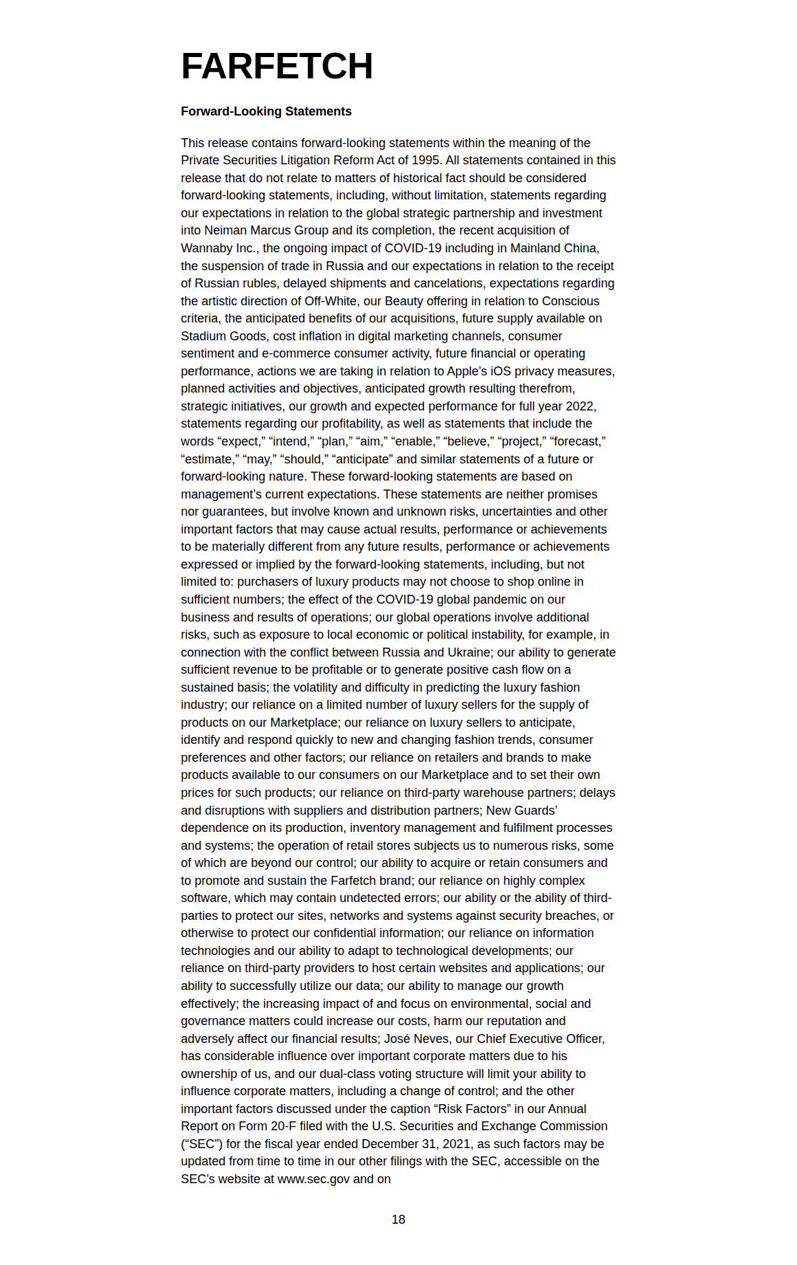FARFETCH
Forward-Looking Statements
This release contains forward-looking statements within the meaning of the Private Securities Litigation Reform Act of 1995. All statements contained in this release that do not relate to matters of historical fact should be considered forward-looking statements, including, without limitation, statements regarding our expectations in relation to the global strategic partnership and investment into Neiman Marcus Group and its completion, the recent acquisition of Wannaby Inc., the ongoing impact of COVID-19 including in Mainland China, the suspension of trade in Russia and our expectations in relation to the receipt of Russian rubles, delayed shipments and cancelations, expectations regarding the artistic direction of Off-White, our Beauty offering in relation to Conscious criteria, the anticipated benefits of our acquisitions, future supply available on Stadium Goods, cost inflation in digital marketing channels, consumer sentiment and e-commerce consumer activity, future financial or operating performance, actions we are taking in relation to Apple’s iOS privacy measures, planned activities and objectives, anticipated growth resulting therefrom, strategic initiatives, our growth and expected performance for full year 2022, statements regarding our profitability, as well as statements that include the words “expect,” “intend,” “plan,” “aim,” “enable,” “believe,” “project,” “forecast,” “estimate,” “may,” “should,” “anticipate” and similar statements of a future or forward-looking nature. These forward-looking statements are based on management’s current expectations. These statements are neither promises nor guarantees, but involve known and unknown risks, uncertainties and other important factors that may cause actual results, performance or achievements to be materially different from any future results, performance or achievements expressed or implied by the forward-looking statements, including, but not limited to: purchasers of luxury products may not choose to shop online in sufficient numbers; the effect of the COVID-19 global pandemic on our business and results of operations; our global operations involve additional risks, such as exposure to local economic or political instability, for example, in connection with the conflict between Russia and Ukraine; our ability to generate sufficient revenue to be profitable or to generate positive cash flow on a sustained basis; the volatility and difficulty in predicting the luxury fashion industry; our reliance on a limited number of luxury sellers for the supply of products on our Marketplace; our reliance on luxury sellers to anticipate, identify and respond quickly to new and changing fashion trends, consumer preferences and other factors; our reliance on retailers and brands to make products available to our consumers on our Marketplace and to set their own prices for such products; our reliance on third-party warehouse partners; delays and disruptions with suppliers and distribution partners; New Guards’ dependence on its production, inventory management and fulfilment processes and systems; the operation of retail stores subjects us to numerous risks, some of which are beyond our control; our ability to acquire or retain consumers and to promote and sustain the Farfetch brand; our reliance on highly complex software, which may contain undetected errors; our ability or the ability of third-parties to protect our sites, networks and systems against security breaches, or otherwise to protect our confidential information; our reliance on information technologies and our ability to adapt to technological developments; our reliance on third-party providers to host certain websites and applications; our ability to successfully utilize our data; our ability to manage our growth effectively; the increasing impact of and focus on environmental, social and governance matters could increase our costs, harm our reputation and adversely affect our financial results; José Neves, our Chief Executive Officer, has considerable influence over important corporate matters due to his ownership of us, and our dual-class voting structure will limit your ability to influence corporate matters, including a change of control; and the other important factors discussed under the caption “Risk Factors” in our Annual Report on Form 20-F filed with the U.S. Securities and Exchange Commission (“SEC”) for the fiscal year ended December 31, 2021, as such factors may be updated from time to time in our other filings with the SEC, accessible on the SEC’s website at www.sec.gov and on
18